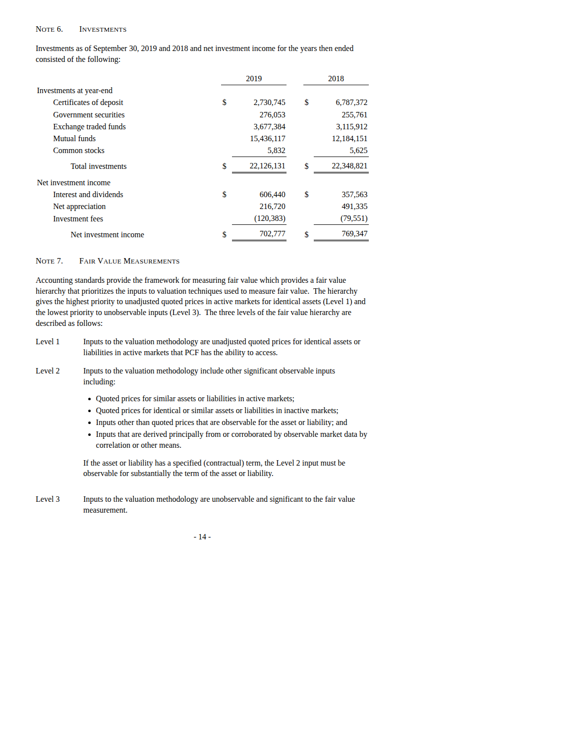NOTE 6. INVESTMENTS
Investments as of September 30, 2019 and 2018 and net investment income for the years then ended consisted of the following:
| | 2019 | | 2018 |
| Investments at year-end | | | | | |
| Certificates of deposit | $ | 2,730,745 | | $ | 6,787,372 |
| Government securities | | 276,053 | | | 255,761 |
| Exchange traded funds | | 3,677,384 | | | 3,115,912 |
| Mutual funds | | 15,436,117 | | | 12,184,151 |
| Common stocks | | 5,832 | | | 5,625 |
| Total investments | $ | 22,126,131 | | $ | 22,348,821 |
| Net investment income | | | | | |
| Interest and dividends | $ | 606,440 | | $ | 357,563 |
| Net appreciation | | 216,720 | | | 491,335 |
| Investment fees | | (120,383) | | | (79,551) |
| Net investment income | $ | 702,777 | | $ | 769,347 |
NOTE 7. FAIR VALUE MEASUREMENTS
Accounting standards provide the framework for measuring fair value which provides a fair value hierarchy that prioritizes the inputs to valuation techniques used to measure fair value. The hierarchy gives the highest priority to unadjusted quoted prices in active markets for identical assets (Level 1) and the lowest priority to unobservable inputs (Level 3). The three levels of the fair value hierarchy are described as follows:
Level 1
Inputs to the valuation methodology are unadjusted quoted prices for identical assets or liabilities in active markets that PCF has the ability to access.
Level 2
Inputs to the valuation methodology include other significant observable inputs including:
Quoted prices for similar assets or liabilities in active markets;
Quoted prices for identical or similar assets or liabilities in inactive markets;
Inputs other than quoted prices that are observable for the asset or liability; and
Inputs that are derived principally from or corroborated by observable market data by correlation or other means.
If the asset or liability has a specified (contractual) term, the Level 2 input must be observable for substantially the term of the asset or liability.
Level 3
Inputs to the valuation methodology are unobservable and significant to the fair value measurement.
- 14 -